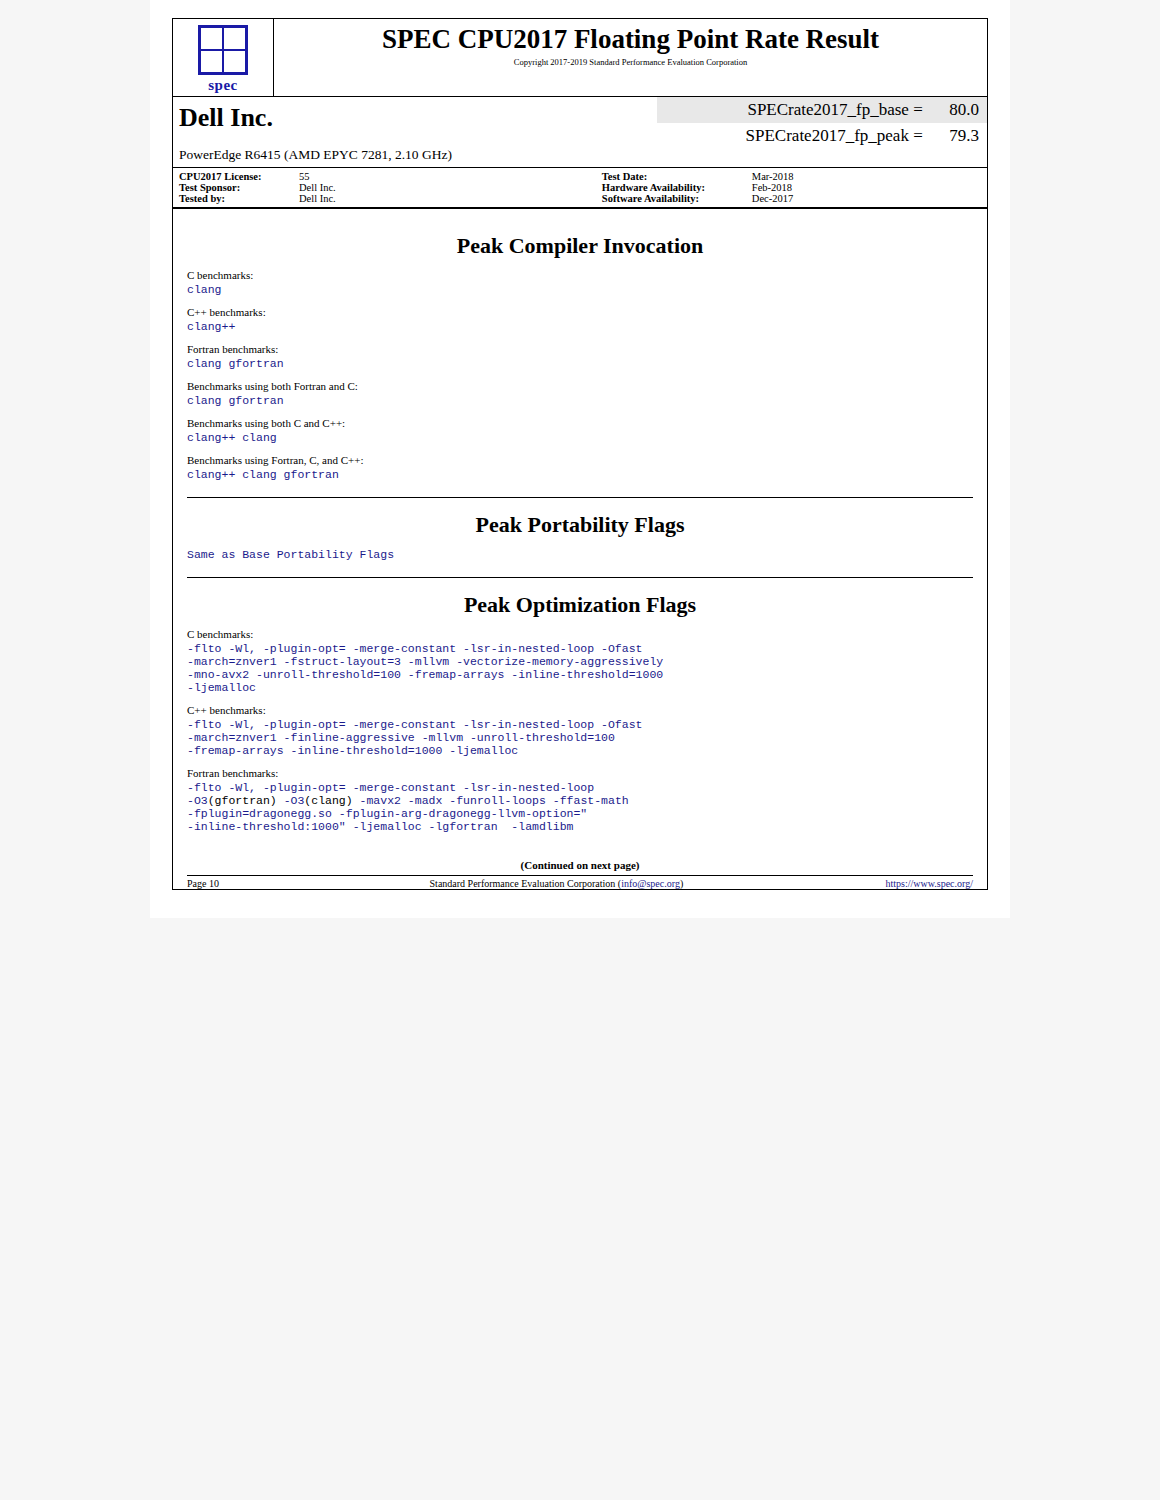spec
SPEC CPU2017 Floating Point Rate Result
Copyright 2017-2019 Standard Performance Evaluation Corporation
Dell Inc.
PowerEdge R6415 (AMD EPYC 7281, 2.10 GHz)
SPECrate2017_fp_base = 80.0
SPECrate2017_fp_peak = 79.3
CPU2017 License: 55
Test Sponsor: Dell Inc.
Tested by: Dell Inc.
Test Date: Mar-2018
Hardware Availability: Feb-2018
Software Availability: Dec-2017
Peak Compiler Invocation
C benchmarks:
clang
C++ benchmarks:
clang++
Fortran benchmarks:
clang gfortran
Benchmarks using both Fortran and C:
clang gfortran
Benchmarks using both C and C++:
clang++ clang
Benchmarks using Fortran, C, and C++:
clang++ clang gfortran
Peak Portability Flags
Same as Base Portability Flags
Peak Optimization Flags
C benchmarks:
-flto -Wl, -plugin-opt= -merge-constant -lsr-in-nested-loop -Ofast
-march=znver1 -fstruct-layout=3 -mllvm -vectorize-memory-aggressively
-mno-avx2 -unroll-threshold=100 -fremap-arrays -inline-threshold=1000
-ljemalloc
C++ benchmarks:
-flto -Wl, -plugin-opt= -merge-constant -lsr-in-nested-loop -Ofast
-march=znver1 -finline-aggressive -mllvm -unroll-threshold=100
-fremap-arrays -inline-threshold=1000 -ljemalloc
Fortran benchmarks:
-flto -Wl, -plugin-opt= -merge-constant -lsr-in-nested-loop
-O3(gfortran) -O3(clang) -mavx2 -madx -funroll-loops -ffast-math
-fplugin=dragonegg.so -fplugin-arg-dragonegg-llvm-option="
-inline-threshold:1000" -ljemalloc -lgfortran  -lamdlibm
(Continued on next page)
Page 10
Standard Performance Evaluation Corporation (info@spec.org)
https://www.spec.org/